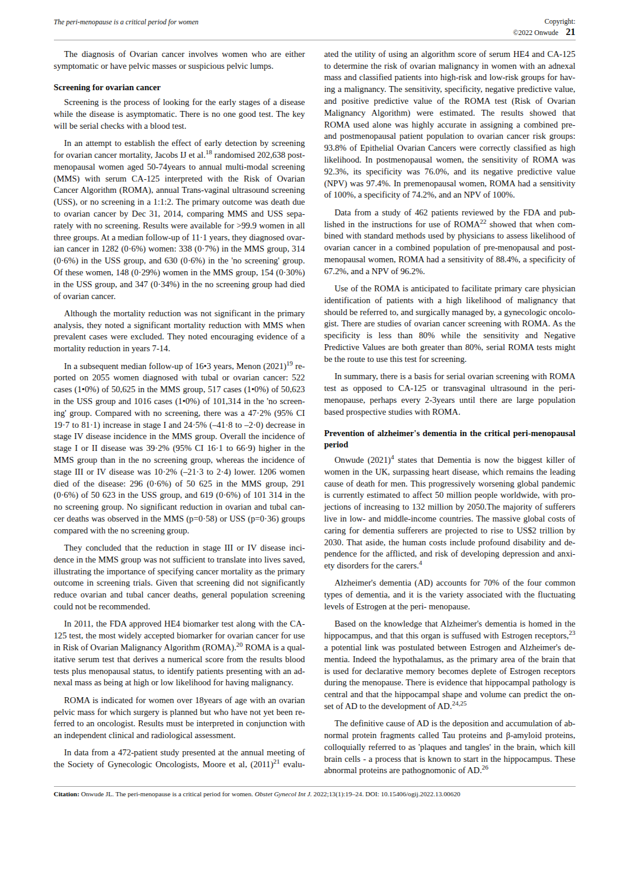The peri-menopause is a critical period for women
Copyright:
©2022 Onwude 21
The diagnosis of Ovarian cancer involves women who are either symptomatic or have pelvic masses or suspicious pelvic lumps.
Screening for ovarian cancer
Screening is the process of looking for the early stages of a disease while the disease is asymptomatic. There is no one good test. The key will be serial checks with a blood test.
In an attempt to establish the effect of early detection by screening for ovarian cancer mortality, Jacobs IJ et al.18 randomised 202,638 postmenopausal women aged 50-74years to annual multi-modal screening (MMS) with serum CA-125 interpreted with the Risk of Ovarian Cancer Algorithm (ROMA), annual Trans-vaginal ultrasound screening (USS), or no screening in a 1:1:2. The primary outcome was death due to ovarian cancer by Dec 31, 2014, comparing MMS and USS separately with no screening. Results were available for >99.9 women in all three groups. At a median follow-up of 11·1 years, they diagnosed ovarian cancer in 1282 (0·6%) women: 338 (0·7%) in the MMS group, 314 (0·6%) in the USS group, and 630 (0·6%) in the 'no screening' group. Of these women, 148 (0·29%) women in the MMS group, 154 (0·30%) in the USS group, and 347 (0·34%) in the no screening group had died of ovarian cancer.
Although the mortality reduction was not significant in the primary analysis, they noted a significant mortality reduction with MMS when prevalent cases were excluded. They noted encouraging evidence of a mortality reduction in years 7-14.
In a subsequent median follow-up of 16•3 years, Menon (2021)19 reported on 2055 women diagnosed with tubal or ovarian cancer: 522 cases (1•0%) of 50,625 in the MMS group, 517 cases (1•0%) of 50,623 in the USS group and 1016 cases (1•0%) of 101,314 in the 'no screening' group. Compared with no screening, there was a 47·2% (95% CI 19·7 to 81·1) increase in stage I and 24·5% (–41·8 to –2·0) decrease in stage IV disease incidence in the MMS group. Overall the incidence of stage I or II disease was 39·2% (95% CI 16·1 to 66·9) higher in the MMS group than in the no screening group, whereas the incidence of stage III or IV disease was 10·2% (–21·3 to 2·4) lower. 1206 women died of the disease: 296 (0·6%) of 50 625 in the MMS group, 291 (0·6%) of 50 623 in the USS group, and 619 (0·6%) of 101 314 in the no screening group. No significant reduction in ovarian and tubal cancer deaths was observed in the MMS (p=0·58) or USS (p=0·36) groups compared with the no screening group.
They concluded that the reduction in stage III or IV disease incidence in the MMS group was not sufficient to translate into lives saved, illustrating the importance of specifying cancer mortality as the primary outcome in screening trials. Given that screening did not significantly reduce ovarian and tubal cancer deaths, general population screening could not be recommended.
In 2011, the FDA approved HE4 biomarker test along with the CA-125 test, the most widely accepted biomarker for ovarian cancer for use in Risk of Ovarian Malignancy Algorithm (ROMA).20 ROMA is a qualitative serum test that derives a numerical score from the results blood tests plus menopausal status, to identify patients presenting with an adnexal mass as being at high or low likelihood for having malignancy.
ROMA is indicated for women over 18years of age with an ovarian pelvic mass for which surgery is planned but who have not yet been referred to an oncologist. Results must be interpreted in conjunction with an independent clinical and radiological assessment.
In data from a 472-patient study presented at the annual meeting of the Society of Gynecologic Oncologists, Moore et al, (2011)21 evaluated the utility of using an algorithm score of serum HE4 and CA-125 to determine the risk of ovarian malignancy in women with an adnexal mass and classified patients into high-risk and low-risk groups for having a malignancy. The sensitivity, specificity, negative predictive value, and positive predictive value of the ROMA test (Risk of Ovarian Malignancy Algorithm) were estimated. The results showed that ROMA used alone was highly accurate in assigning a combined pre- and postmenopausal patient population to ovarian cancer risk groups: 93.8% of Epithelial Ovarian Cancers were correctly classified as high likelihood. In postmenopausal women, the sensitivity of ROMA was 92.3%, its specificity was 76.0%, and its negative predictive value (NPV) was 97.4%. In premenopausal women, ROMA had a sensitivity of 100%, a specificity of 74.2%, and an NPV of 100%.
Data from a study of 462 patients reviewed by the FDA and published in the instructions for use of ROMA22 showed that when combined with standard methods used by physicians to assess likelihood of ovarian cancer in a combined population of pre-menopausal and post-menopausal women, ROMA had a sensitivity of 88.4%, a specificity of 67.2%, and a NPV of 96.2%.
Use of the ROMA is anticipated to facilitate primary care physician identification of patients with a high likelihood of malignancy that should be referred to, and surgically managed by, a gynecologic oncologist. There are studies of ovarian cancer screening with ROMA. As the specificity is less than 80% while the sensitivity and Negative Predictive Values are both greater than 80%, serial ROMA tests might be the route to use this test for screening.
In summary, there is a basis for serial ovarian screening with ROMA test as opposed to CA-125 or transvaginal ultrasound in the peri-menopause, perhaps every 2-3years until there are large population based prospective studies with ROMA.
Prevention of alzheimer's dementia in the critical peri-menopausal period
Onwude (2021)4 states that Dementia is now the biggest killer of women in the UK, surpassing heart disease, which remains the leading cause of death for men. This progressively worsening global pandemic is currently estimated to affect 50 million people worldwide, with projections of increasing to 132 million by 2050.The majority of sufferers live in low- and middle-income countries. The massive global costs of caring for dementia sufferers are projected to rise to US$2 trillion by 2030. That aside, the human costs include profound disability and dependence for the afflicted, and risk of developing depression and anxiety disorders for the carers.4
Alzheimer's dementia (AD) accounts for 70% of the four common types of dementia, and it is the variety associated with the fluctuating levels of Estrogen at the peri- menopause.
Based on the knowledge that Alzheimer's dementia is homed in the hippocampus, and that this organ is suffused with Estrogen receptors,23 a potential link was postulated between Estrogen and Alzheimer's dementia. Indeed the hypothalamus, as the primary area of the brain that is used for declarative memory becomes deplete of Estrogen receptors during the menopause. There is evidence that hippocampal pathology is central and that the hippocampal shape and volume can predict the onset of AD to the development of AD.24,25
The definitive cause of AD is the deposition and accumulation of abnormal protein fragments called Tau proteins and β-amyloid proteins, colloquially referred to as 'plaques and tangles' in the brain, which kill brain cells - a process that is known to start in the hippocampus. These abnormal proteins are pathognomonic of AD.26
Citation: Onwude JL. The peri-menopause is a critical period for women. Obstet Gynecol Int J. 2022;13(1):19–24. DOI: 10.15406/ogij.2022.13.00620